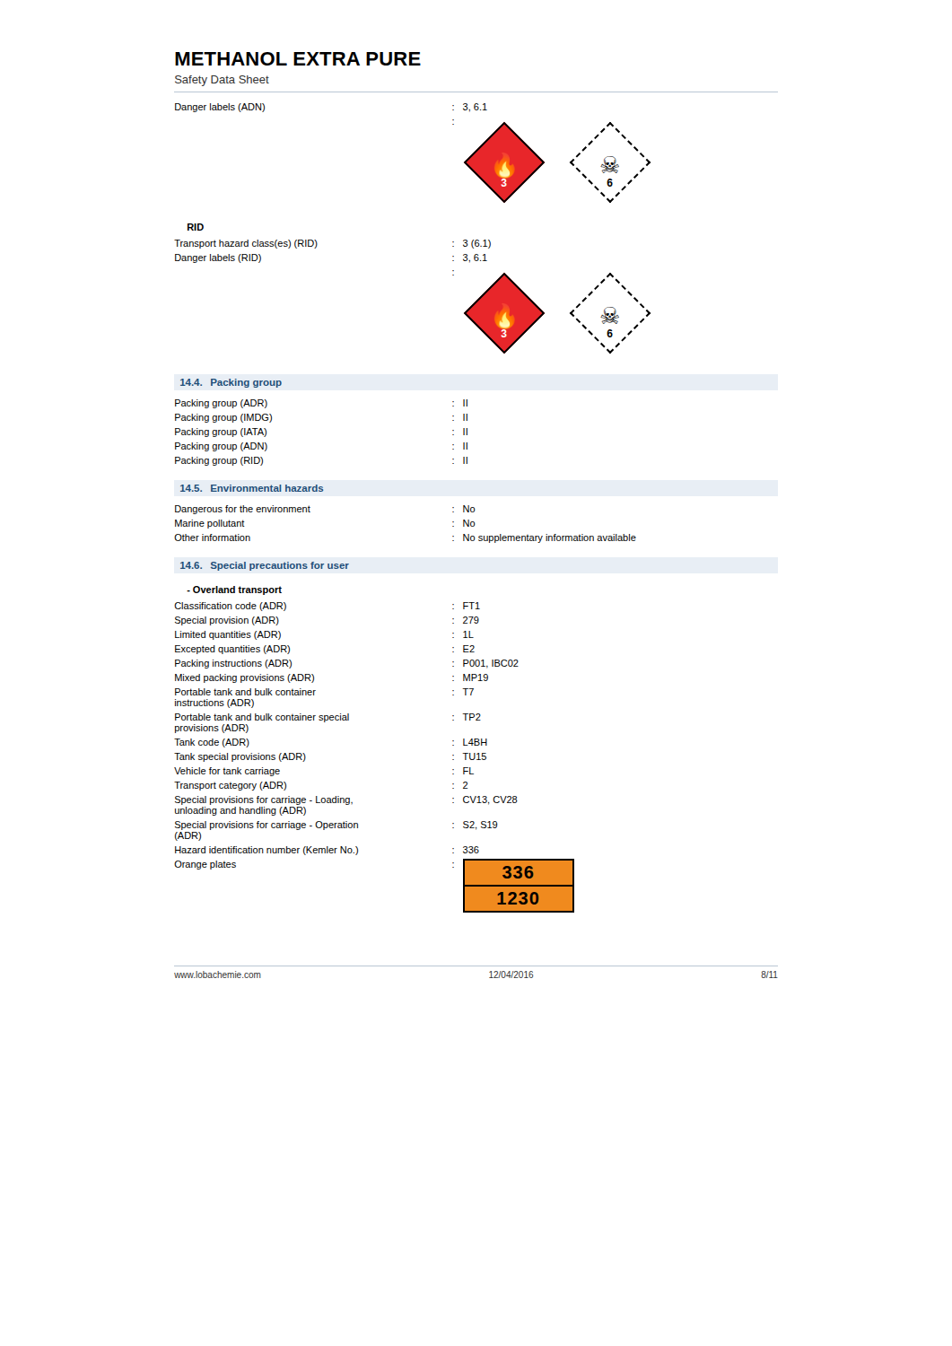METHANOL EXTRA PURE
Safety Data Sheet
| Danger labels (ADN) | : | 3, 6.1 |
| | : | 🔥 3 ☠ 6 |
RID
| Transport hazard class(es) (RID) | : | 3 (6.1) |
| Danger labels (RID) | : | 3, 6.1 |
| | : | 🔥 3 ☠ 6 |
14.4. Packing group
| Packing group (ADR) | : | II |
| Packing group (IMDG) | : | II |
| Packing group (IATA) | : | II |
| Packing group (ADN) | : | II |
| Packing group (RID) | : | II |
14.5. Environmental hazards
| Dangerous for the environment | : | No |
| Marine pollutant | : | No |
| Other information | : | No supplementary information available |
14.6. Special precautions for user
- Overland transport
| Classification code (ADR) | : | FT1 |
| Special provision (ADR) | : | 279 |
| Limited quantities (ADR) | : | 1L |
| Excepted quantities (ADR) | : | E2 |
| Packing instructions (ADR) | : | P001, IBC02 |
| Mixed packing provisions (ADR) | : | MP19 |
| Portable tank and bulk container instructions (ADR) | : | T7 |
| Portable tank and bulk container special provisions (ADR) | : | TP2 |
| Tank code (ADR) | : | L4BH |
| Tank special provisions (ADR) | : | TU15 |
| Vehicle for tank carriage | : | FL |
| Transport category (ADR) | : | 2 |
| Special provisions for carriage - Loading, unloading and handling (ADR) | : | CV13, CV28 |
| Special provisions for carriage - Operation (ADR) | : | S2, S19 |
| Hazard identification number (Kemler No.) | : | 336 |
| Orange plates | : | 336 1230 |
www.lobachemie.com 12/04/2016 8/11